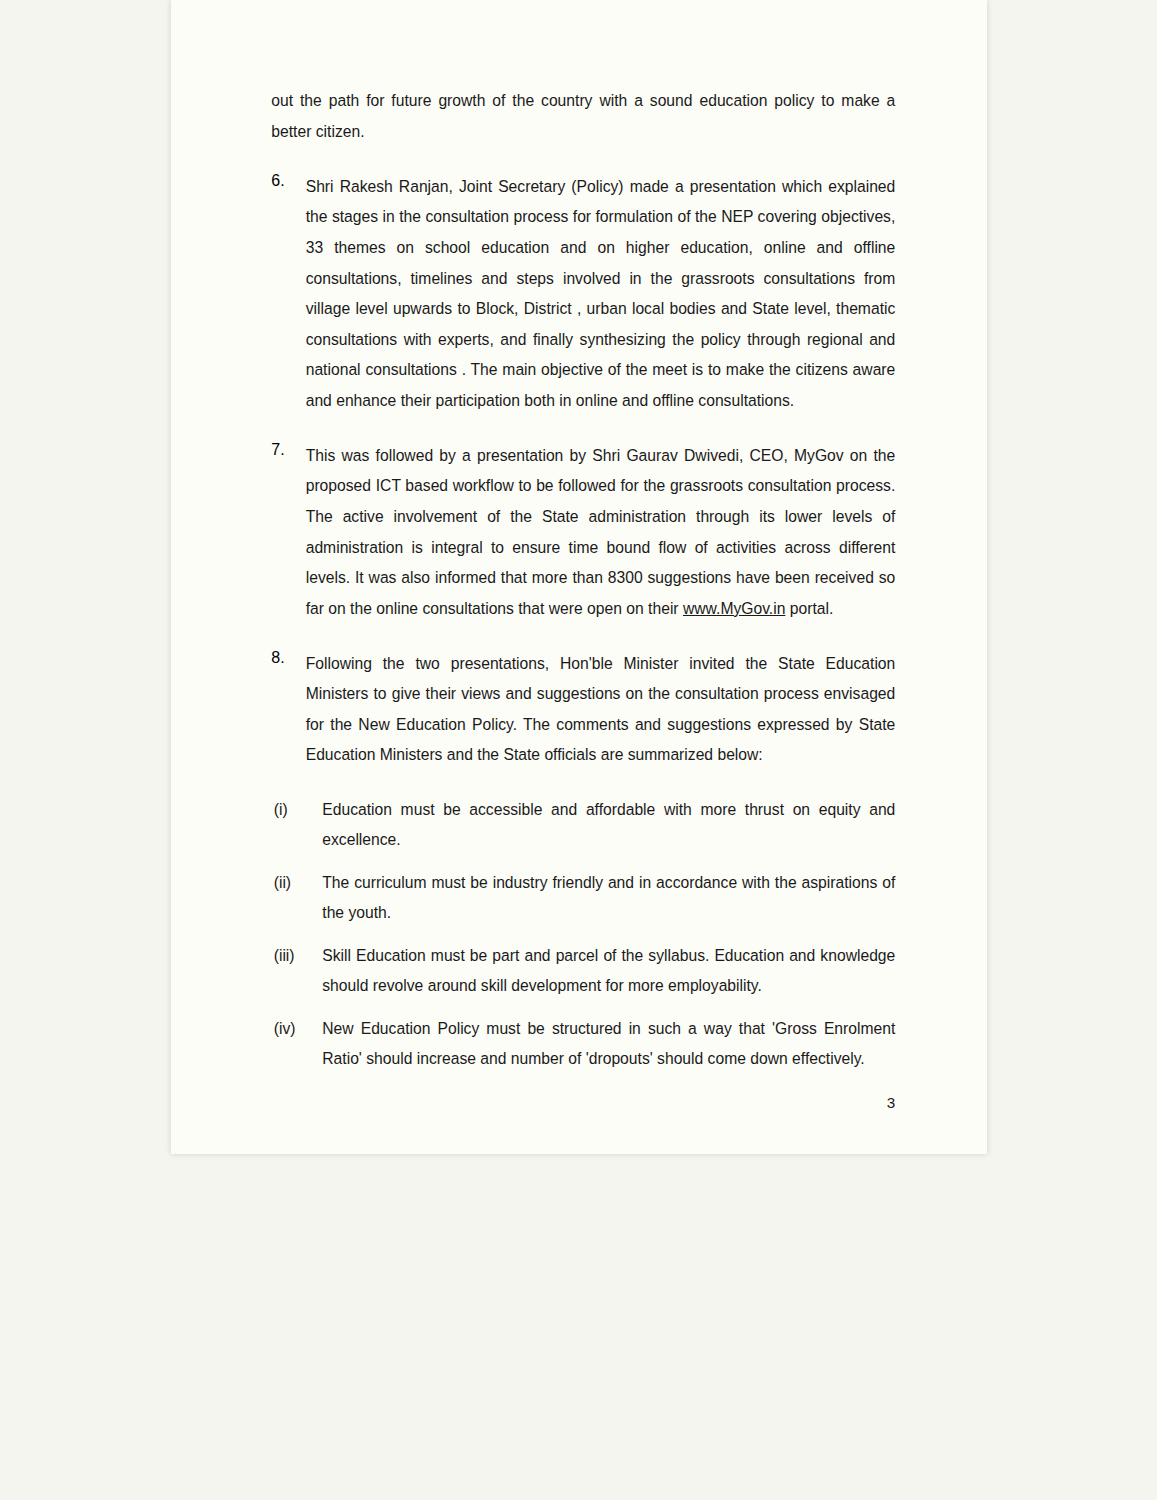out the path for future growth of the country with a sound education policy to make a better citizen.
6.
Shri Rakesh Ranjan, Joint Secretary (Policy) made a presentation which explained the stages in the consultation process for formulation of the NEP covering objectives, 33 themes on school education and on higher education, online and offline consultations, timelines and steps involved in the grassroots consultations from village level upwards to Block, District , urban local bodies and State level, thematic consultations with experts, and finally synthesizing the policy through regional and national consultations . The main objective of the meet is to make the citizens aware and enhance their participation both in online and offline consultations.
7.
This was followed by a presentation by Shri Gaurav Dwivedi, CEO, MyGov on the proposed ICT based workflow to be followed for the grassroots consultation process. The active involvement of the State administration through its lower levels of administration is integral to ensure time bound flow of activities across different levels. It was also informed that more than 8300 suggestions have been received so far on the online consultations that were open on their www.MyGov.in portal.
8.
Following the two presentations, Hon'ble Minister invited the State Education Ministers to give their views and suggestions on the consultation process envisaged for the New Education Policy. The comments and suggestions expressed by State Education Ministers and the State officials are summarized below:
(i) Education must be accessible and affordable with more thrust on equity and excellence.
(ii) The curriculum must be industry friendly and in accordance with the aspirations of the youth.
(iii) Skill Education must be part and parcel of the syllabus. Education and knowledge should revolve around skill development for more employability.
(iv) New Education Policy must be structured in such a way that 'Gross Enrolment Ratio' should increase and number of 'dropouts' should come down effectively.
3